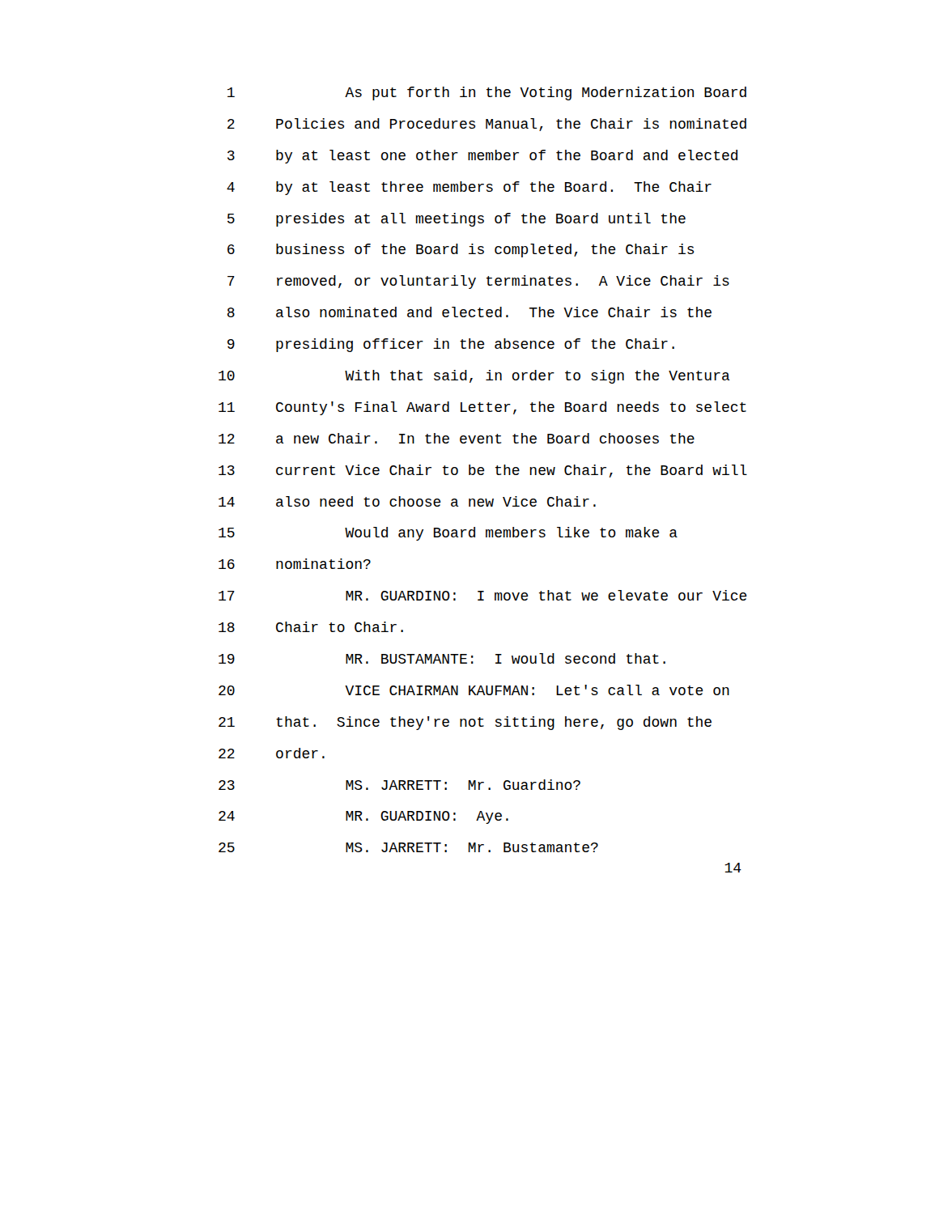| 1 | As put forth in the Voting Modernization Board |
| 2 | Policies and Procedures Manual, the Chair is nominated |
| 3 | by at least one other member of the Board and elected |
| 4 | by at least three members of the Board. The Chair |
| 5 | presides at all meetings of the Board until the |
| 6 | business of the Board is completed, the Chair is |
| 7 | removed, or voluntarily terminates. A Vice Chair is |
| 8 | also nominated and elected. The Vice Chair is the |
| 9 | presiding officer in the absence of the Chair. |
| 10 | With that said, in order to sign the Ventura |
| 11 | County's Final Award Letter, the Board needs to select |
| 12 | a new Chair. In the event the Board chooses the |
| 13 | current Vice Chair to be the new Chair, the Board will |
| 14 | also need to choose a new Vice Chair. |
| 15 | Would any Board members like to make a |
| 16 | nomination? |
| 17 | MR. GUARDINO: I move that we elevate our Vice |
| 18 | Chair to Chair. |
| 19 | MR. BUSTAMANTE: I would second that. |
| 20 | VICE CHAIRMAN KAUFMAN: Let's call a vote on |
| 21 | that. Since they're not sitting here, go down the |
| 22 | order. |
| 23 | MS. JARRETT: Mr. Guardino? |
| 24 | MR. GUARDINO: Aye. |
| 25 | MS. JARRETT: Mr. Bustamante? |
14